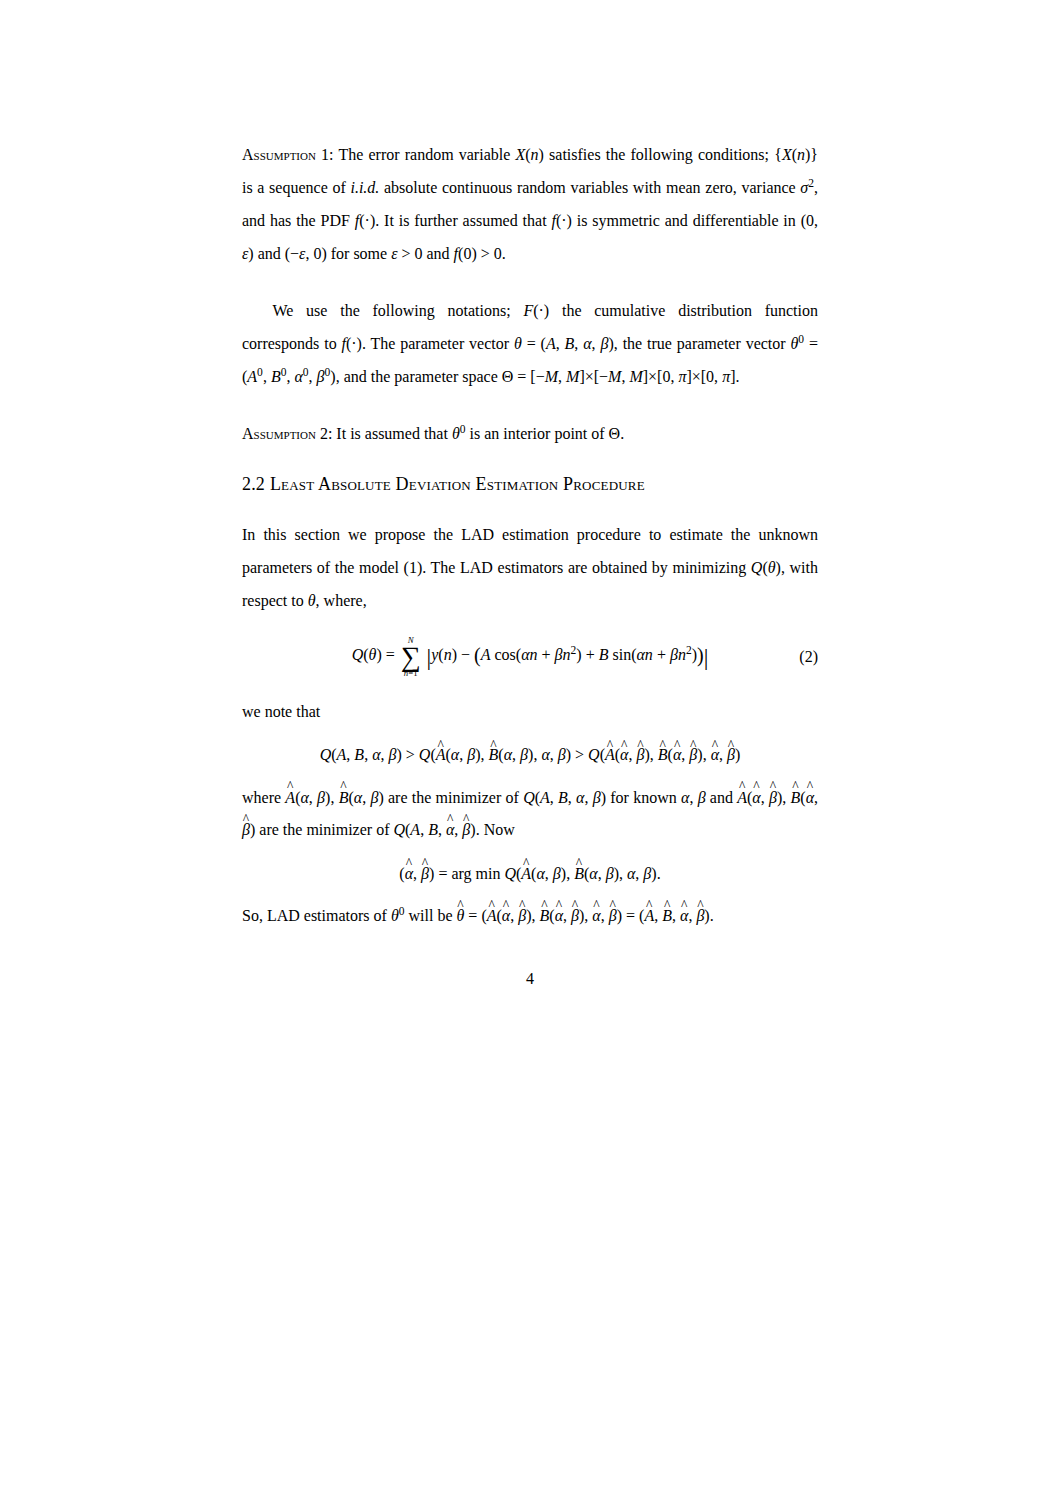Assumption 1: The error random variable X(n) satisfies the following conditions; {X(n)} is a sequence of i.i.d. absolute continuous random variables with mean zero, variance σ2, and has the PDF f(·). It is further assumed that f(·) is symmetric and differentiable in (0, ε) and (−ε, 0) for some ε > 0 and f(0) > 0.
We use the following notations; F(·) the cumulative distribution function corresponds to f(·). The parameter vector θ = (A, B, α, β), the true parameter vector θ0 = (A0, B0, α0, β0), and the parameter space Θ = [−M, M]×[−M, M]×[0, π]×[0, π].
Assumption 2: It is assumed that θ0 is an interior point of Θ.
2.2 Least Absolute Deviation Estimation Procedure
In this section we propose the LAD estimation procedure to estimate the unknown parameters of the model (1). The LAD estimators are obtained by minimizing Q(θ), with respect to θ, where,
Q(θ) = N∑n=1 |y(n) − (A cos(αn + βn2) + B sin(αn + βn2))| (2)
we note that
Q(A, B, α, β) > Q(^A(α, β), ^B(α, β), α, β) > Q(^A(^α, ^β), ^B(^α, ^β), ^α, ^β)
where ^A(α, β), ^B(α, β) are the minimizer of Q(A, B, α, β) for known α, β and ^A(^α, ^β), ^B(^α, ^β) are the minimizer of Q(A, B, ^α, ^β). Now
(^α, ^β) = arg min Q(^A(α, β), ^B(α, β), α, β).
So, LAD estimators of θ0 will be ^θ = (^A(^α, ^β), ^B(^α, ^β), ^α, ^β) = (^A, ^B, ^α, ^β).
4